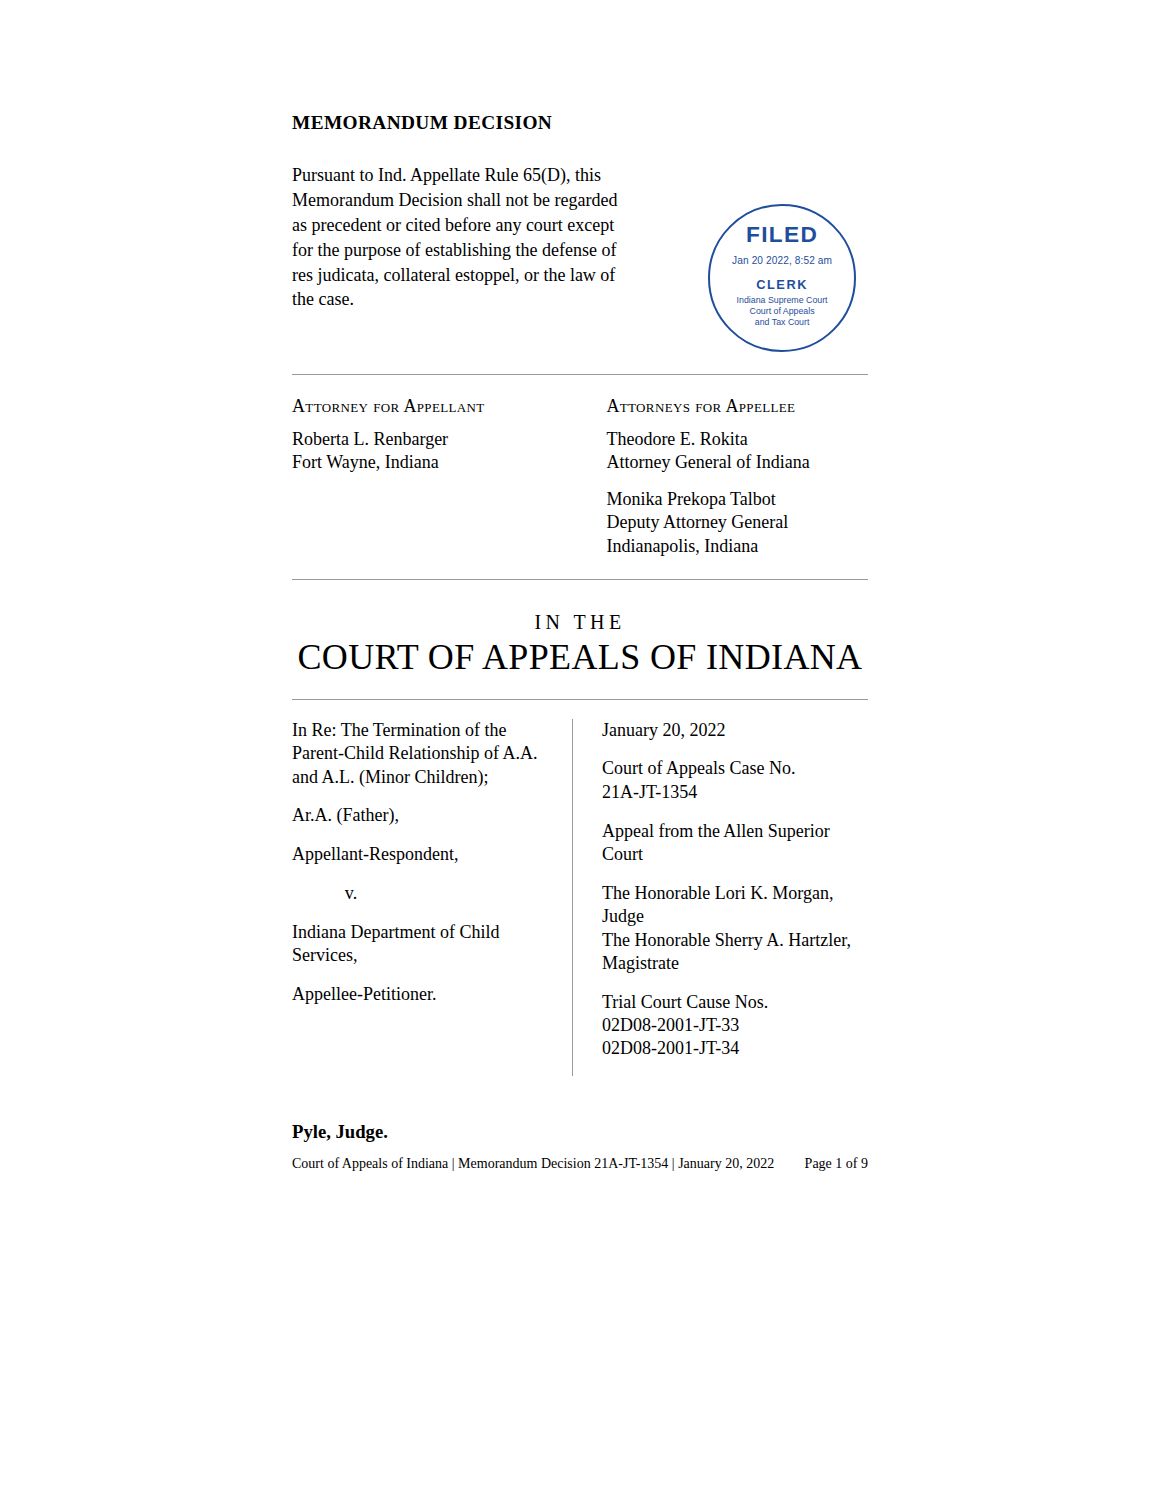Memorandum Decision
Pursuant to Ind. Appellate Rule 65(D), this Memorandum Decision shall not be regarded as precedent or cited before any court except for the purpose of establishing the defense of res judicata, collateral estoppel, or the law of the case.
FILED
Jan 20 2022, 8:52 am
CLERK
Indiana Supreme Court
Court of Appeals
and Tax Court
Attorney for Appellant
Roberta L. Renbarger
Fort Wayne, Indiana
Attorneys for Appellee
Theodore E. Rokita
Attorney General of Indiana
Monika Prekopa Talbot
Deputy Attorney General
Indianapolis, Indiana
In the
Court of Appeals of Indiana
In Re: The Termination of the Parent-Child Relationship of A.A. and A.L. (Minor Children);
Ar.A. (Father),
Appellant-Respondent,
v.
Indiana Department of Child Services,
Appellee-Petitioner.
January 20, 2022
Court of Appeals Case No.
21A-JT-1354
Appeal from the Allen Superior Court
The Honorable Lori K. Morgan, Judge
The Honorable Sherry A. Hartzler, Magistrate
Trial Court Cause Nos.
02D08-2001-JT-33
02D08-2001-JT-34
Pyle, Judge.
Court of Appeals of Indiana | Memorandum Decision 21A-JT-1354 | January 20, 2022 Page 1 of 9